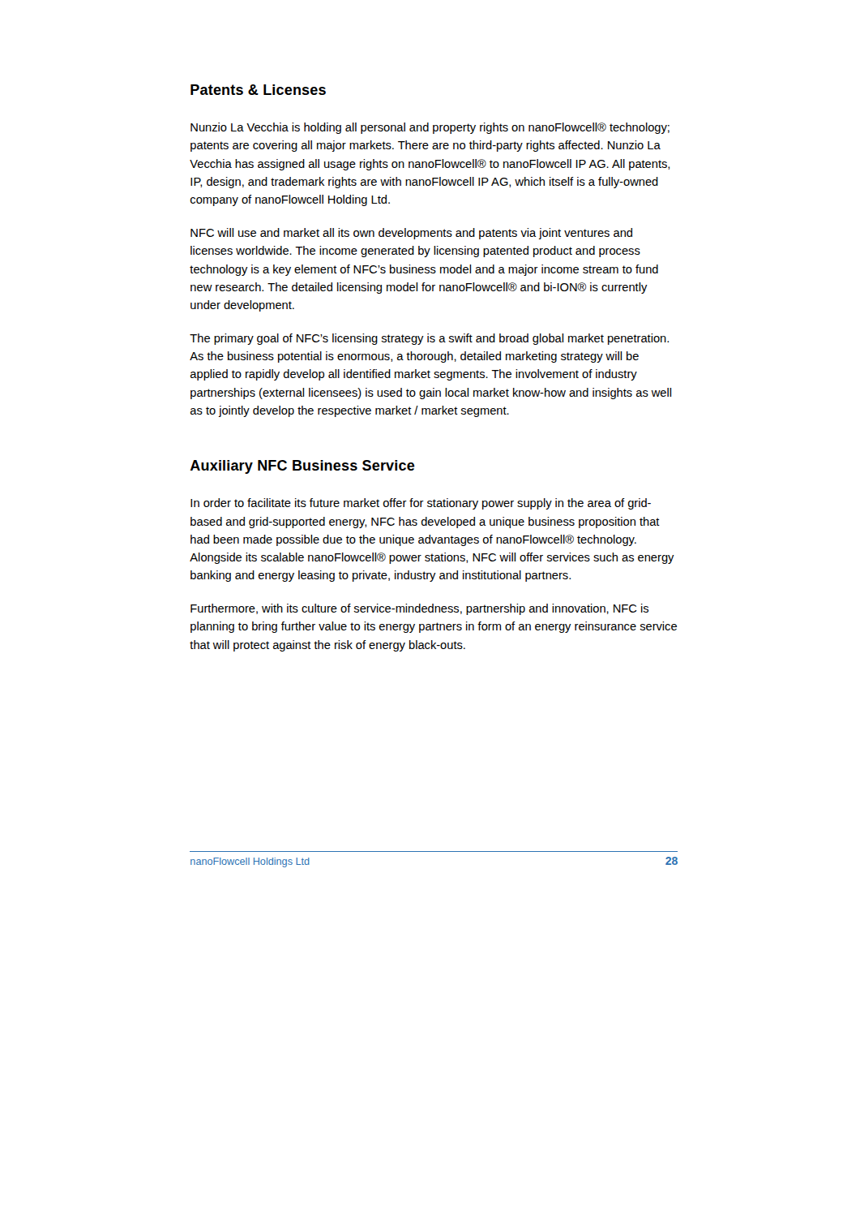Patents & Licenses
Nunzio La Vecchia is holding all personal and property rights on nanoFlowcell® technology; patents are covering all major markets. There are no third-party rights affected. Nunzio La Vecchia has assigned all usage rights on nanoFlowcell® to nanoFlowcell IP AG. All patents, IP, design, and trademark rights are with nanoFlowcell IP AG, which itself is a fully-owned company of nanoFlowcell Holding Ltd.
NFC will use and market all its own developments and patents via joint ventures and licenses worldwide. The income generated by licensing patented product and process technology is a key element of NFC’s business model and a major income stream to fund new research. The detailed licensing model for nanoFlowcell® and bi-ION® is currently under development.
The primary goal of NFC’s licensing strategy is a swift and broad global market penetration. As the business potential is enormous, a thorough, detailed marketing strategy will be applied to rapidly develop all identified market segments. The involvement of industry partnerships (external licensees) is used to gain local market know-how and insights as well as to jointly develop the respective market / market segment.
Auxiliary NFC Business Service
In order to facilitate its future market offer for stationary power supply in the area of grid-based and grid-supported energy, NFC has developed a unique business proposition that had been made possible due to the unique advantages of nanoFlowcell® technology. Alongside its scalable nanoFlowcell® power stations, NFC will offer services such as energy banking and energy leasing to private, industry and institutional partners.
Furthermore, with its culture of service-mindedness, partnership and innovation, NFC is planning to bring further value to its energy partners in form of an energy reinsurance service that will protect against the risk of energy black-outs.
nanoFlowcell Holdings Ltd 28